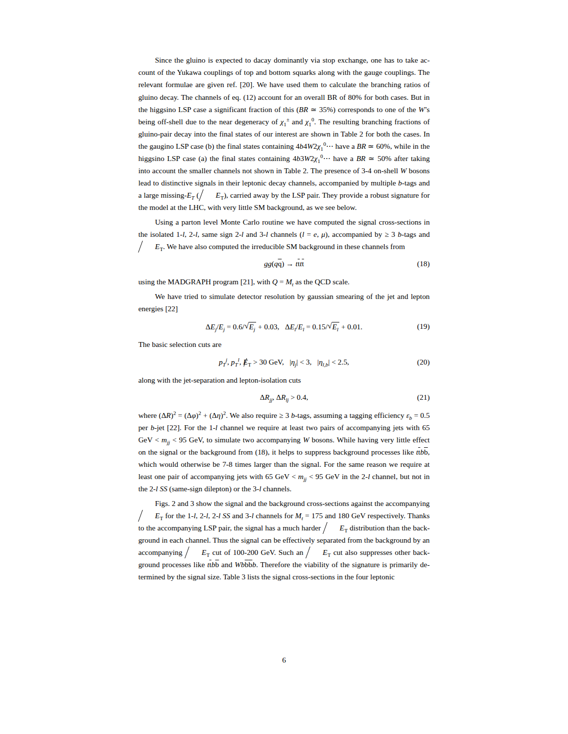Since the gluino is expected to dacay dominantly via stop exchange, one has to take account of the Yukawa couplings of top and bottom squarks along with the gauge couplings. The relevant formulae are given ref. [20]. We have used them to calculate the branching ratios of gluino decay. The channels of eq. (12) account for an overall BR of 80% for both cases. But in the higgsino LSP case a significant fraction of this (BR ≃ 35%) corresponds to one of the W’s being off-shell due to the near degeneracy of χ1± and χ10. The resulting branching fractions of gluino-pair decay into the final states of our interest are shown in Table 2 for both the cases. In the gaugino LSP case (b) the final states containing 4b4W2χ10⋅⋅⋅ have a BR ≃ 60%, while in the higgsino LSP case (a) the final states containing 4b3W2χ10⋅⋅⋅ have a BR ≃ 50% after taking into account the smaller channels not shown in Table 2. The presence of 3-4 on-shell W bosons lead to distinctive signals in their leptonic decay channels, accompanied by multiple b-tags and a large missing-ET (ET), carried away by the LSP pair. They provide a robust signature for the model at the LHC, with very little SM background, as we see below.
Using a parton level Monte Carlo routine we have computed the signal cross-sections in the isolated 1-l, 2-l, same sign 2-l and 3-l channels (l = e, μ), accompanied by ≥ 3 b-tags and ET. We have also computed the irreducible SM background in these channels from
gg(qq) → tttt (18)
using the MADGRAPH program [21], with Q = Mt as the QCD scale.
We have tried to simulate detector resolution by gaussian smearing of the jet and lepton energies [22]
ΔEj/Ej = 0.6/Ej + 0.03, ΔEl/El = 0.15/El + 0.01. (19)
The basic selection cuts are
pTj, pTl, ET > 30 GeV, |ηj| < 3, |ηl,b| < 2.5, (20)
along with the jet-separation and lepton-isolation cuts
ΔRjj, ΔRlj > 0.4, (21)
where (ΔR)2 = (Δφ)2 + (Δη)2. We also require ≥ 3 b-tags, assuming a tagging efficiency εb = 0.5 per b-jet [22]. For the 1-l channel we require at least two pairs of accompanying jets with 65 GeV < mjj < 95 GeV, to simulate two accompanying W bosons. While having very little effect on the signal or the background from (18), it helps to suppress background processes like ttbb, which would otherwise be 7-8 times larger than the signal. For the same reason we require at least one pair of accompanying jets with 65 GeV < mjj < 95 GeV in the 2-l channel, but not in the 2-l SS (same-sign dilepton) or the 3-l channels.
Figs. 2 and 3 show the signal and the background cross-sections against the accompanying ET for the 1-l, 2-l, 2-l SS and 3-l channels for Mt = 175 and 180 GeV respectively. Thanks to the accompanying LSP pair, the signal has a much harder ET distribution than the background in each channel. Thus the signal can be effectively separated from the background by an accompanying ET cut of 100-200 GeV. Such an ET cut also suppresses other background processes like ttbb and Wbbbb. Therefore the viability of the signature is primarily determined by the signal size. Table 3 lists the signal cross-sections in the four leptonic
6